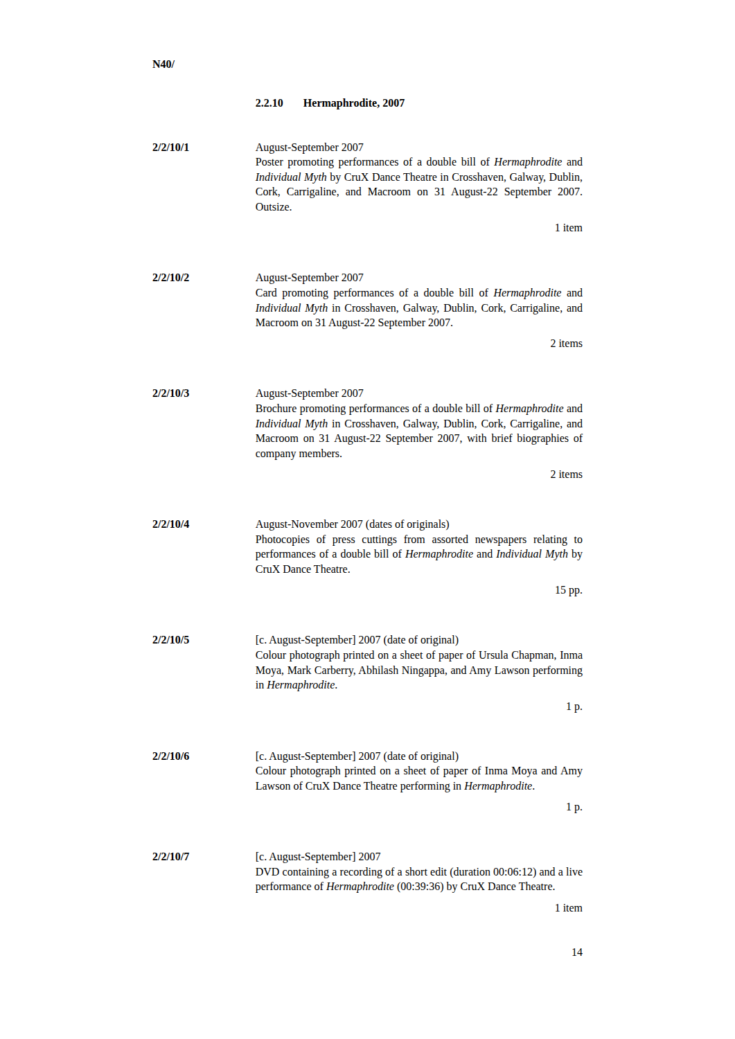N40/
2.2.10 Hermaphrodite, 2007
2/2/10/1
August-September 2007
Poster promoting performances of a double bill of Hermaphrodite and Individual Myth by CruX Dance Theatre in Crosshaven, Galway, Dublin, Cork, Carrigaline, and Macroom on 31 August-22 September 2007. Outsize.
1 item
2/2/10/2
August-September 2007
Card promoting performances of a double bill of Hermaphrodite and Individual Myth in Crosshaven, Galway, Dublin, Cork, Carrigaline, and Macroom on 31 August-22 September 2007.
2 items
2/2/10/3
August-September 2007
Brochure promoting performances of a double bill of Hermaphrodite and Individual Myth in Crosshaven, Galway, Dublin, Cork, Carrigaline, and Macroom on 31 August-22 September 2007, with brief biographies of company members.
2 items
2/2/10/4
August-November 2007 (dates of originals)
Photocopies of press cuttings from assorted newspapers relating to performances of a double bill of Hermaphrodite and Individual Myth by CruX Dance Theatre.
15 pp.
2/2/10/5
[c. August-September] 2007 (date of original)
Colour photograph printed on a sheet of paper of Ursula Chapman, Inma Moya, Mark Carberry, Abhilash Ningappa, and Amy Lawson performing in Hermaphrodite.
1 p.
2/2/10/6
[c. August-September] 2007 (date of original)
Colour photograph printed on a sheet of paper of Inma Moya and Amy Lawson of CruX Dance Theatre performing in Hermaphrodite.
1 p.
2/2/10/7
[c. August-September] 2007
DVD containing a recording of a short edit (duration 00:06:12) and a live performance of Hermaphrodite (00:39:36) by CruX Dance Theatre.
1 item
14